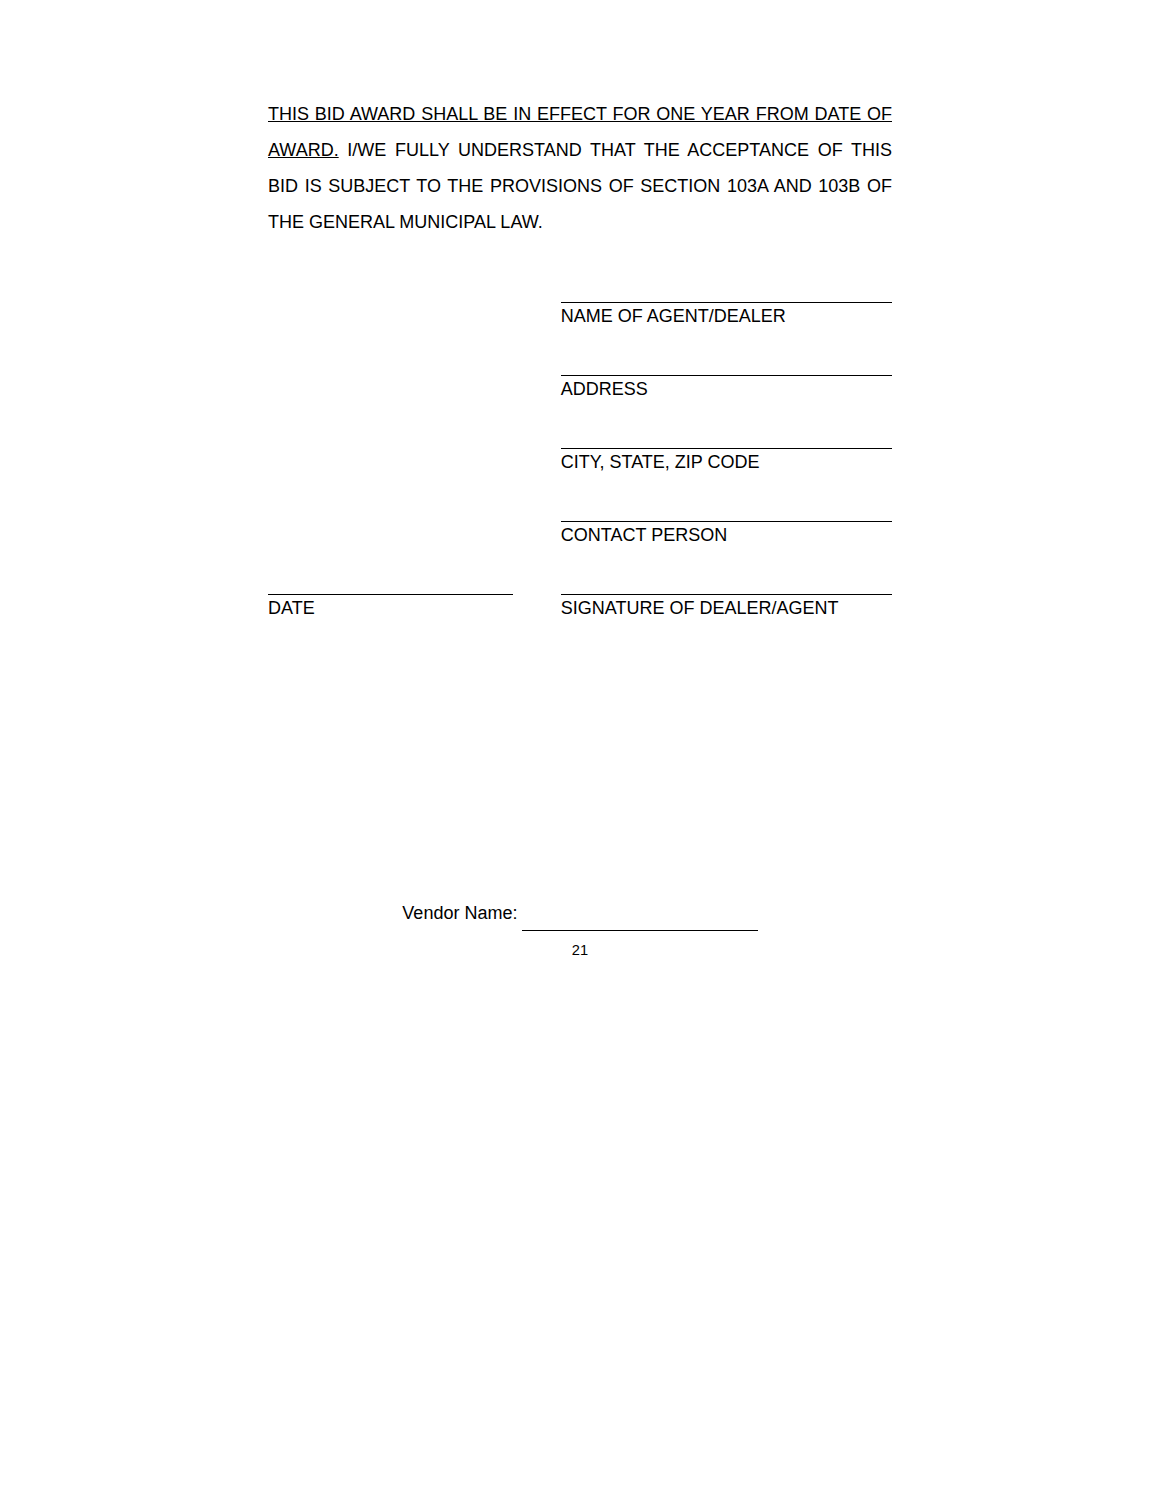THIS BID AWARD SHALL BE IN EFFECT FOR ONE YEAR FROM DATE OF AWARD. I/WE FULLY UNDERSTAND THAT THE ACCEPTANCE OF THIS BID IS SUBJECT TO THE PROVISIONS OF SECTION 103A AND 103B OF THE GENERAL MUNICIPAL LAW.
NAME OF AGENT/DEALER
ADDRESS
CITY, STATE, ZIP CODE
CONTACT PERSON
DATE
SIGNATURE OF DEALER/AGENT
Vendor Name:
21